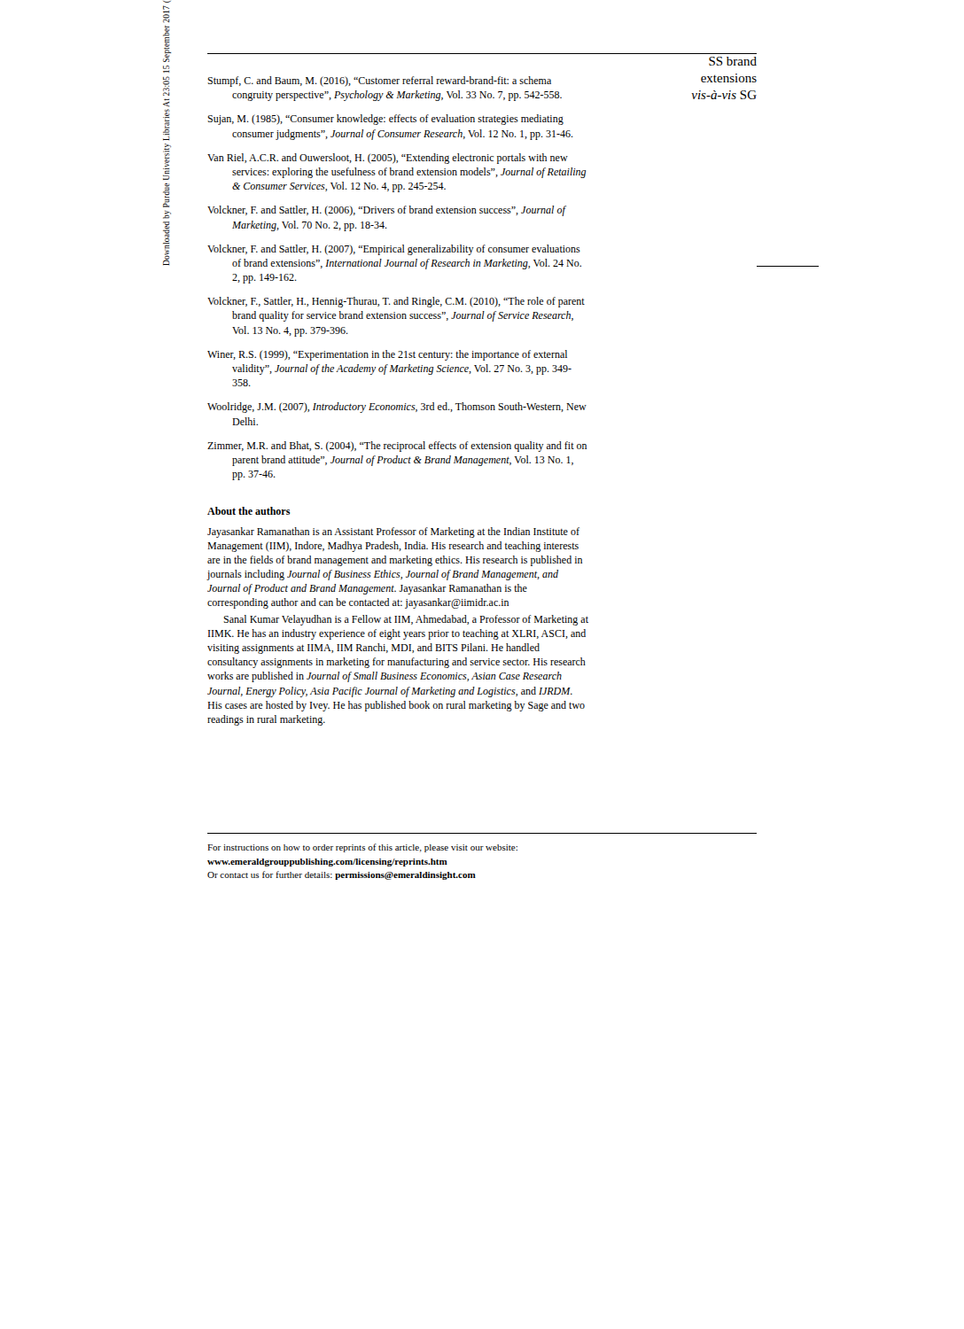Downloaded by Purdue University Libraries At 23:05 15 September 2017 (PT)
SS brand
extensions
vis-à-vis SG
Stumpf, C. and Baum, M. (2016), “Customer referral reward-brand-fit: a schema congruity perspective”, Psychology & Marketing, Vol. 33 No. 7, pp. 542-558.
Sujan, M. (1985), “Consumer knowledge: effects of evaluation strategies mediating consumer judgments”, Journal of Consumer Research, Vol. 12 No. 1, pp. 31-46.
Van Riel, A.C.R. and Ouwersloot, H. (2005), “Extending electronic portals with new services: exploring the usefulness of brand extension models”, Journal of Retailing & Consumer Services, Vol. 12 No. 4, pp. 245-254.
Volckner, F. and Sattler, H. (2006), “Drivers of brand extension success”, Journal of Marketing, Vol. 70 No. 2, pp. 18-34.
Volckner, F. and Sattler, H. (2007), “Empirical generalizability of consumer evaluations of brand extensions”, International Journal of Research in Marketing, Vol. 24 No. 2, pp. 149-162.
Volckner, F., Sattler, H., Hennig-Thurau, T. and Ringle, C.M. (2010), “The role of parent brand quality for service brand extension success”, Journal of Service Research, Vol. 13 No. 4, pp. 379-396.
Winer, R.S. (1999), “Experimentation in the 21st century: the importance of external validity”, Journal of the Academy of Marketing Science, Vol. 27 No. 3, pp. 349-358.
Woolridge, J.M. (2007), Introductory Economics, 3rd ed., Thomson South-Western, New Delhi.
Zimmer, M.R. and Bhat, S. (2004), “The reciprocal effects of extension quality and fit on parent brand attitude”, Journal of Product & Brand Management, Vol. 13 No. 1, pp. 37-46.
About the authors
Jayasankar Ramanathan is an Assistant Professor of Marketing at the Indian Institute of Management (IIM), Indore, Madhya Pradesh, India. His research and teaching interests are in the fields of brand management and marketing ethics. His research is published in journals including Journal of Business Ethics, Journal of Brand Management, and Journal of Product and Brand Management. Jayasankar Ramanathan is the corresponding author and can be contacted at: jayasankar@iimidr.ac.in
Sanal Kumar Velayudhan is a Fellow at IIM, Ahmedabad, a Professor of Marketing at IIMK. He has an industry experience of eight years prior to teaching at XLRI, ASCI, and visiting assignments at IIMA, IIM Ranchi, MDI, and BITS Pilani. He handled consultancy assignments in marketing for manufacturing and service sector. His research works are published in Journal of Small Business Economics, Asian Case Research Journal, Energy Policy, Asia Pacific Journal of Marketing and Logistics, and IJRDM. His cases are hosted by Ivey. He has published book on rural marketing by Sage and two readings in rural marketing.
For instructions on how to order reprints of this article, please visit our website:
www.emeraldgrouppublishing.com/licensing/reprints.htm
Or contact us for further details: permissions@emeraldinsight.com